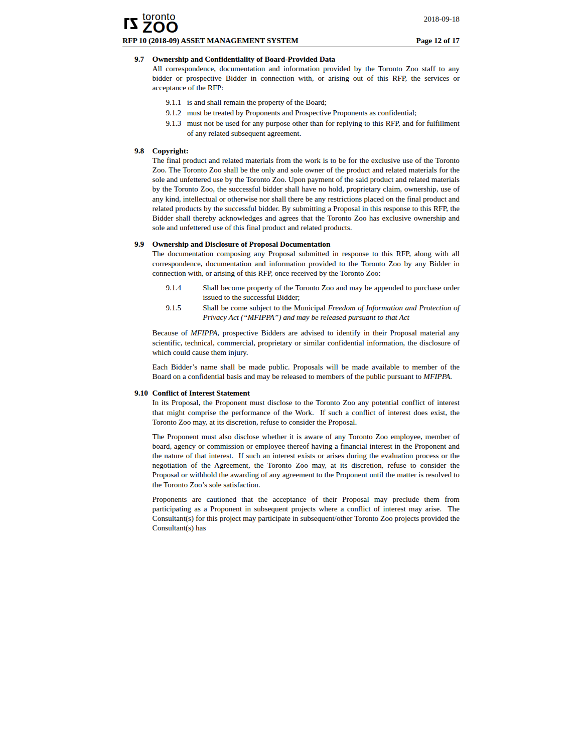toronto ZOO
2018-09-18
RFP 10 (2018-09) ASSET MANAGEMENT SYSTEM Page 12 of 17
9.7
Ownership and Confidentiality of Board-Provided Data
All correspondence, documentation and information provided by the Toronto Zoo staff to any bidder or prospective Bidder in connection with, or arising out of this RFP, the services or acceptance of the RFP:
9.1.1 is and shall remain the property of the Board;
9.1.2 must be treated by Proponents and Prospective Proponents as confidential;
9.1.3 must not be used for any purpose other than for replying to this RFP, and for fulfillment of any related subsequent agreement.
9.8
Copyright:
The final product and related materials from the work is to be for the exclusive use of the Toronto Zoo. The Toronto Zoo shall be the only and sole owner of the product and related materials for the sole and unfettered use by the Toronto Zoo. Upon payment of the said product and related materials by the Toronto Zoo, the successful bidder shall have no hold, proprietary claim, ownership, use of any kind, intellectual or otherwise nor shall there be any restrictions placed on the final product and related products by the successful bidder. By submitting a Proposal in this response to this RFP, the Bidder shall thereby acknowledges and agrees that the Toronto Zoo has exclusive ownership and sole and unfettered use of this final product and related products.
9.9
Ownership and Disclosure of Proposal Documentation
The documentation composing any Proposal submitted in response to this RFP, along with all correspondence, documentation and information provided to the Toronto Zoo by any Bidder in connection with, or arising of this RFP, once received by the Toronto Zoo:
9.1.4 Shall become property of the Toronto Zoo and may be appended to purchase order issued to the successful Bidder;
9.1.5 Shall be come subject to the Municipal Freedom of Information and Protection of Privacy Act (“MFIPPA”) and may be released pursuant to that Act
Because of MFIPPA, prospective Bidders are advised to identify in their Proposal material any scientific, technical, commercial, proprietary or similar confidential information, the disclosure of which could cause them injury.
Each Bidder’s name shall be made public. Proposals will be made available to member of the Board on a confidential basis and may be released to members of the public pursuant to MFIPPA.
9.10
Conflict of Interest Statement
In its Proposal, the Proponent must disclose to the Toronto Zoo any potential conflict of interest that might comprise the performance of the Work. If such a conflict of interest does exist, the Toronto Zoo may, at its discretion, refuse to consider the Proposal.
The Proponent must also disclose whether it is aware of any Toronto Zoo employee, member of board, agency or commission or employee thereof having a financial interest in the Proponent and the nature of that interest. If such an interest exists or arises during the evaluation process or the negotiation of the Agreement, the Toronto Zoo may, at its discretion, refuse to consider the Proposal or withhold the awarding of any agreement to the Proponent until the matter is resolved to the Toronto Zoo’s sole satisfaction.
Proponents are cautioned that the acceptance of their Proposal may preclude them from participating as a Proponent in subsequent projects where a conflict of interest may arise. The Consultant(s) for this project may participate in subsequent/other Toronto Zoo projects provided the Consultant(s) has